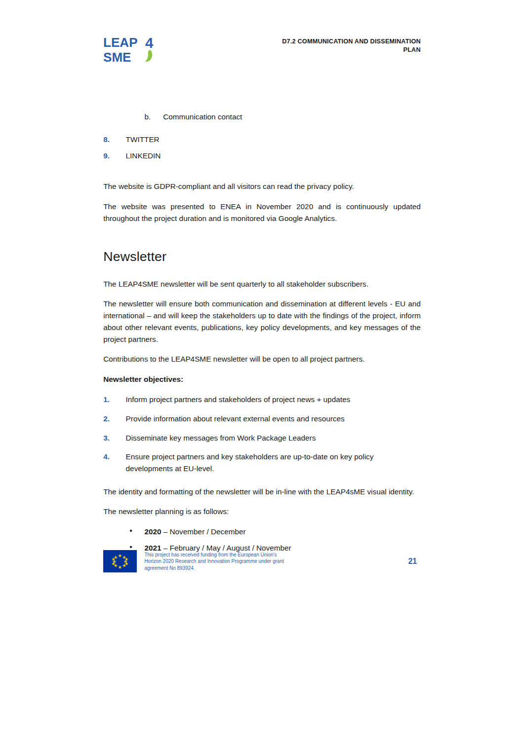LEAP SME 4
D7.2 COMMUNICATION AND DISSEMINATION
PLAN
Communication contact
TWITTER
LINKEDIN
The website is GDPR-compliant and all visitors can read the privacy policy.
The website was presented to ENEA in November 2020 and is continuously updated throughout the project duration and is monitored via Google Analytics.
Newsletter
The LEAP4SME newsletter will be sent quarterly to all stakeholder subscribers.
The newsletter will ensure both communication and dissemination at different levels - EU and international – and will keep the stakeholders up to date with the findings of the project, inform about other relevant events, publications, key policy developments, and key messages of the project partners.
Contributions to the LEAP4SME newsletter will be open to all project partners.
Newsletter objectives:
Inform project partners and stakeholders of project news + updates
Provide information about relevant external events and resources
Disseminate key messages from Work Package Leaders
Ensure project partners and key stakeholders are up-to-date on key policy developments at EU-level.
The identity and formatting of the newsletter will be in-line with the LEAP4sME visual identity.
The newsletter planning is as follows:
2020 – November / December
2021 – February / May / August / November
This project has received funding from the European Union's
Horizon 2020 Research and Innovation Programme under grant
agreement No 893924.
21